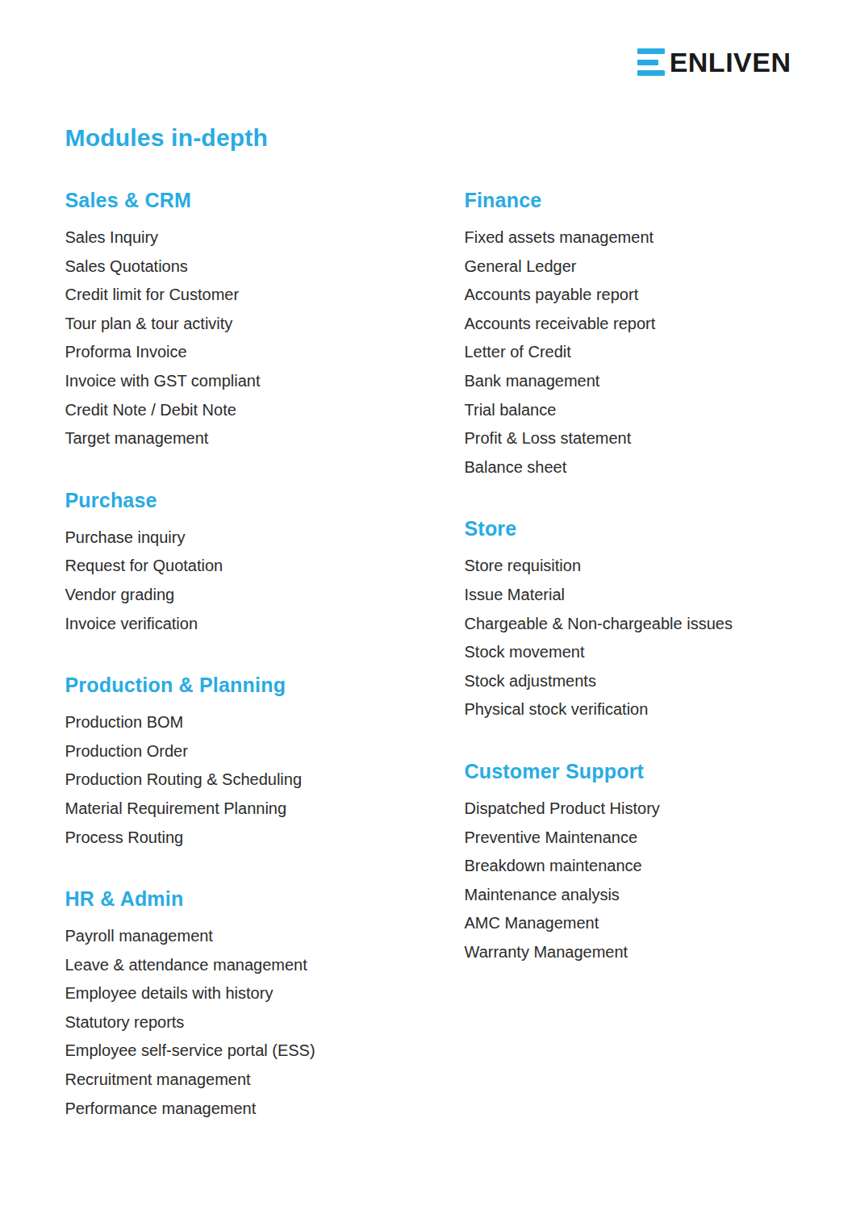ENLIVEN
Modules in-depth
Sales & CRM
Sales Inquiry
Sales Quotations
Credit limit for Customer
Tour plan & tour activity
Proforma Invoice
Invoice with GST compliant
Credit Note / Debit Note
Target management
Purchase
Purchase inquiry
Request for Quotation
Vendor grading
Invoice verification
Production & Planning
Production BOM
Production Order
Production Routing & Scheduling
Material Requirement Planning
Process Routing
HR & Admin
Payroll management
Leave & attendance management
Employee details with history
Statutory reports
Employee self-service portal (ESS)
Recruitment management
Performance management
Finance
Fixed assets management
General Ledger
Accounts payable report
Accounts receivable report
Letter of Credit
Bank management
Trial balance
Profit & Loss statement
Balance sheet
Store
Store requisition
Issue Material
Chargeable & Non-chargeable issues
Stock movement
Stock adjustments
Physical stock verification
Customer Support
Dispatched Product History
Preventive Maintenance
Breakdown maintenance
Maintenance analysis
AMC Management
Warranty Management